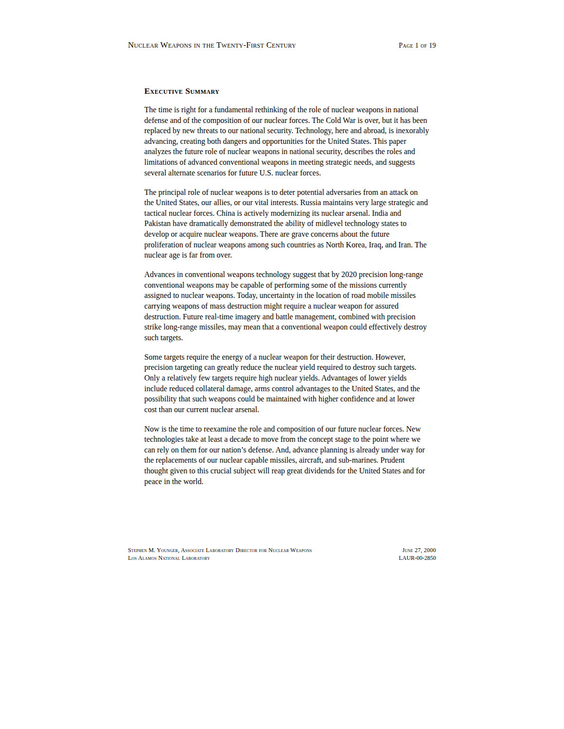Nuclear Weapons in the Twenty-First Century Page 1 of 19
Executive Summary
The time is right for a fundamental rethinking of the role of nuclear weapons in national defense and of the composition of our nuclear forces. The Cold War is over, but it has been replaced by new threats to our national security. Technology, here and abroad, is inexorably advancing, creating both dangers and opportunities for the United States. This paper analyzes the future role of nuclear weapons in national security, describes the roles and limitations of advanced conventional weapons in meeting strategic needs, and suggests several alternate scenarios for future U.S. nuclear forces.
The principal role of nuclear weapons is to deter potential adversaries from an attack on the United States, our allies, or our vital interests. Russia maintains very large strategic and tactical nuclear forces. China is actively modernizing its nuclear arsenal. India and Pakistan have dramatically demonstrated the ability of midlevel technology states to develop or acquire nuclear weapons. There are grave concerns about the future proliferation of nuclear weapons among such countries as North Korea, Iraq, and Iran. The nuclear age is far from over.
Advances in conventional weapons technology suggest that by 2020 precision long-range conventional weapons may be capable of performing some of the missions currently assigned to nuclear weapons. Today, uncertainty in the location of road mobile missiles carrying weapons of mass destruction might require a nuclear weapon for assured destruction. Future real-time imagery and battle management, combined with precision strike long-range missiles, may mean that a conventional weapon could effectively destroy such targets.
Some targets require the energy of a nuclear weapon for their destruction. However, precision targeting can greatly reduce the nuclear yield required to destroy such targets. Only a relatively few targets require high nuclear yields. Advantages of lower yields include reduced collateral damage, arms control advantages to the United States, and the possibility that such weapons could be maintained with higher confidence and at lower cost than our current nuclear arsenal.
Now is the time to reexamine the role and composition of our future nuclear forces. New technologies take at least a decade to move from the concept stage to the point where we can rely on them for our nation’s defense. And, advance planning is already under way for the replacements of our nuclear capable missiles, aircraft, and sub-marines. Prudent thought given to this crucial subject will reap great dividends for the United States and for peace in the world.
Stephen M. Younger, Associate Laboratory Director for Nuclear Weapons
Los Alamos National Laboratory
June 27, 2000
LAUR-00-2850